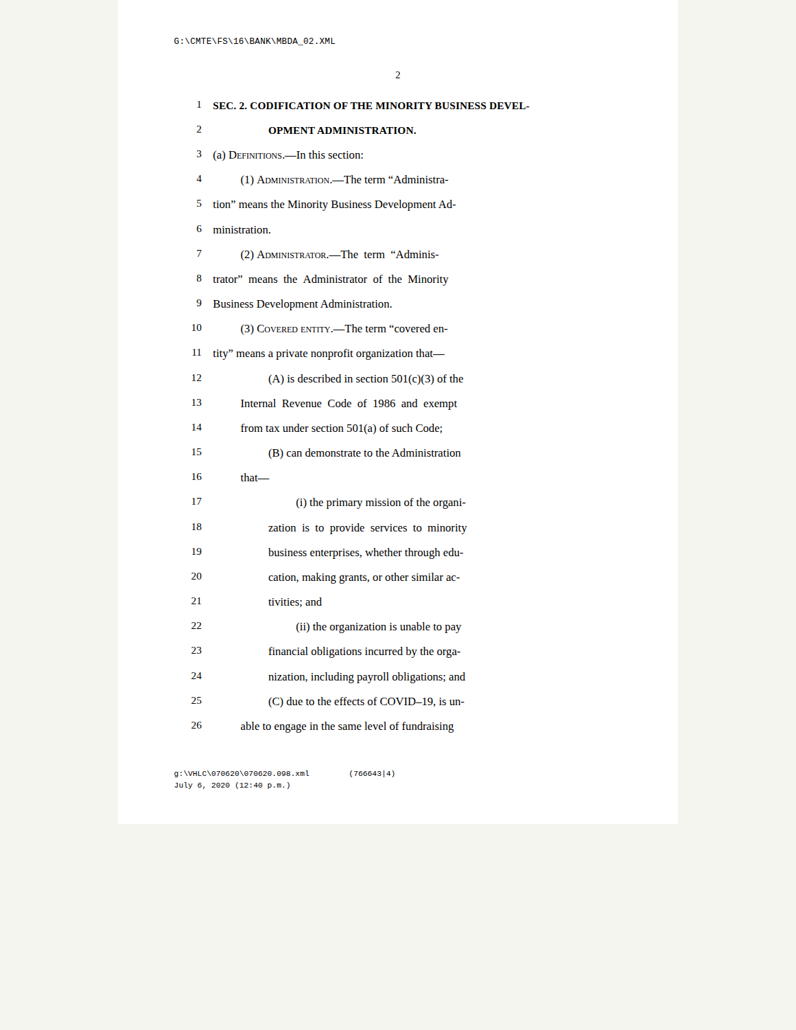G:\CMTE\FS\16\BANK\MBDA_02.XML
2
| 1 | SEC. 2. CODIFICATION OF THE MINORITY BUSINESS DEVEL- |
| 2 | OPMENT ADMINISTRATION. |
| 3 | (a) Definitions .—In this section: |
| 4 | (1) Administration .—The term “Administra- |
| 5 | tion” means the Minority Business Development Ad- |
| 6 | ministration. |
| 7 | (2) Administrator .—The term “Adminis- |
| 8 | trator” means the Administrator of the Minority |
| 9 | Business Development Administration. |
| 10 | (3) Covered entity .—The term “covered en- |
| 11 | tity” means a private nonprofit organization that— |
| 12 | (A) is described in section 501(c)(3) of the |
| 13 | Internal Revenue Code of 1986 and exempt |
| 14 | from tax under section 501(a) of such Code; |
| 15 | (B) can demonstrate to the Administration |
| 16 | that— |
| 17 | (i) the primary mission of the organi- |
| 18 | zation is to provide services to minority |
| 19 | business enterprises, whether through edu- |
| 20 | cation, making grants, or other similar ac- |
| 21 | tivities; and |
| 22 | (ii) the organization is unable to pay |
| 23 | financial obligations incurred by the orga- |
| 24 | nization, including payroll obligations; and |
| 25 | (C) due to the effects of COVID–19, is un- |
| 26 | able to engage in the same level of fundraising |
g:\VHLC\070620\070620.098.xml (766643|4)
July 6, 2020 (12:40 p.m.)